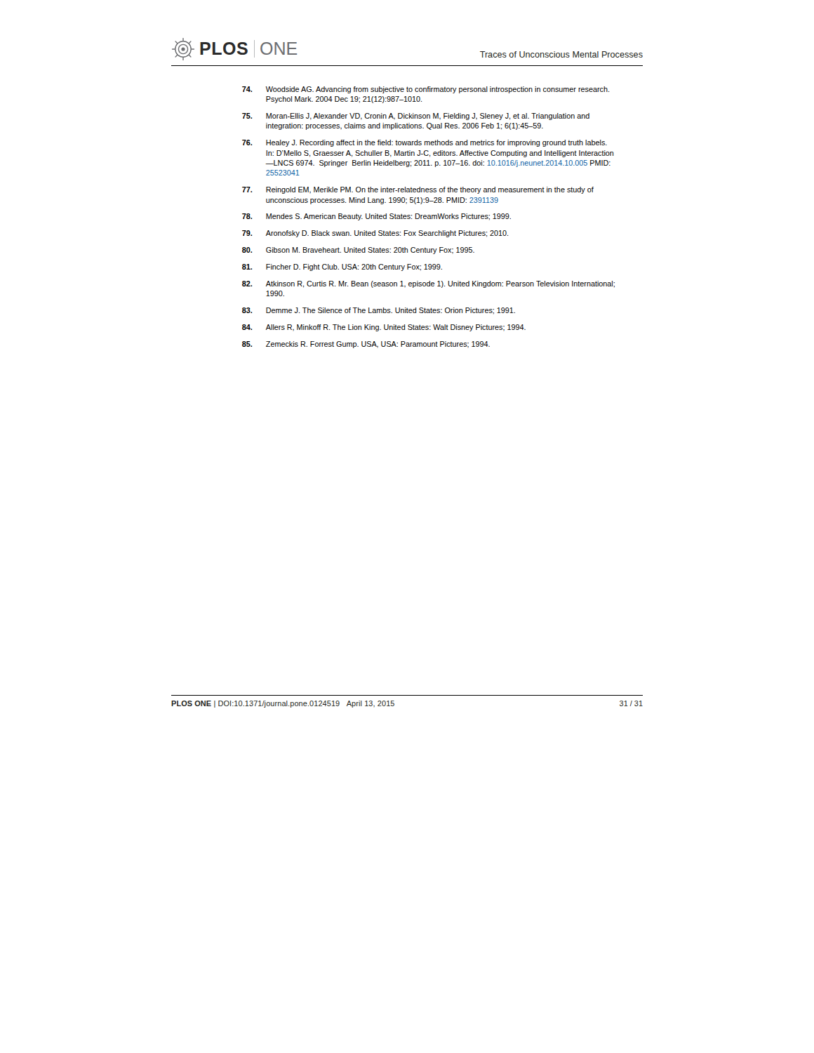PLOS ONE
Traces of Unconscious Mental Processes
74. Woodside AG. Advancing from subjective to confirmatory personal introspection in consumer research. Psychol Mark. 2004 Dec 19; 21(12):987–1010.
75. Moran-Ellis J, Alexander VD, Cronin A, Dickinson M, Fielding J, Sleney J, et al. Triangulation and integration: processes, claims and implications. Qual Res. 2006 Feb 1; 6(1):45–59.
76. Healey J. Recording affect in the field: towards methods and metrics for improving ground truth labels. In: D’Mello S, Graesser A, Schuller B, Martin J-C, editors. Affective Computing and Intelligent Interaction—LNCS 6974. Springer Berlin Heidelberg; 2011. p. 107–16. doi: 10.1016/j.neunet.2014.10.005 PMID: 25523041
77. Reingold EM, Merikle PM. On the inter-relatedness of the theory and measurement in the study of unconscious processes. Mind Lang. 1990; 5(1):9–28. PMID: 2391139
78. Mendes S. American Beauty. United States: DreamWorks Pictures; 1999.
79. Aronofsky D. Black swan. United States: Fox Searchlight Pictures; 2010.
80. Gibson M. Braveheart. United States: 20th Century Fox; 1995.
81. Fincher D. Fight Club. USA: 20th Century Fox; 1999.
82. Atkinson R, Curtis R. Mr. Bean (season 1, episode 1). United Kingdom: Pearson Television International; 1990.
83. Demme J. The Silence of The Lambs. United States: Orion Pictures; 1991.
84. Allers R, Minkoff R. The Lion King. United States: Walt Disney Pictures; 1994.
85. Zemeckis R. Forrest Gump. USA, USA: Paramount Pictures; 1994.
PLOS ONE | DOI:10.1371/journal.pone.0124519 April 13, 2015
31 / 31